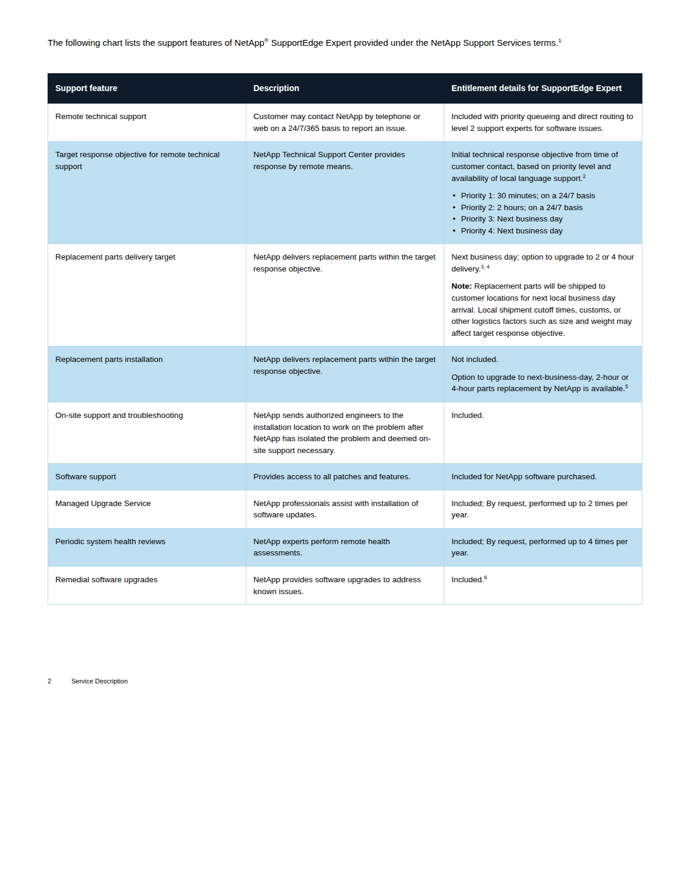The following chart lists the support features of NetApp® SupportEdge Expert provided under the NetApp Support Services terms.1
| Support feature | Description | Entitlement details for SupportEdge Expert |
| --- | --- | --- |
| Remote technical support | Customer may contact NetApp by telephone or web on a 24/7/365 basis to report an issue. | Included with priority queueing and direct routing to level 2 support experts for software issues. |
| Target response objective for remote technical support | NetApp Technical Support Center provides response by remote means. | Initial technical response objective from time of customer contact, based on priority level and availability of local language support. 2 Priority 1: 30 minutes; on a 24/7 basis Priority 2: 2 hours; on a 24/7 basis Priority 3: Next business day Priority 4: Next business day |
| Replacement parts delivery target | NetApp delivers replacement parts within the target response objective. | Next business day; option to upgrade to 2 or 4 hour delivery. 3, 4 Note: Replacement parts will be shipped to customer locations for next local business day arrival. Local shipment cutoff times, customs, or other logistics factors such as size and weight may affect target response objective. |
| Replacement parts installation | NetApp delivers replacement parts within the target response objective. | Not included. Option to upgrade to next-business-day, 2-hour or 4-hour parts replacement by NetApp is available. 5 |
| On-site support and troubleshooting | NetApp sends authorized engineers to the installation location to work on the problem after NetApp has isolated the problem and deemed on-site support necessary. | Included. |
| Software support | Provides access to all patches and features. | Included for NetApp software purchased. |
| Managed Upgrade Service | NetApp professionals assist with installation of software updates. | Included; By request, performed up to 2 times per year. |
| Periodic system health reviews | NetApp experts perform remote health assessments. | Included; By request, performed up to 4 times per year. |
| Remedial software upgrades | NetApp provides software upgrades to address known issues. | Included. 6 |
2 Service Description